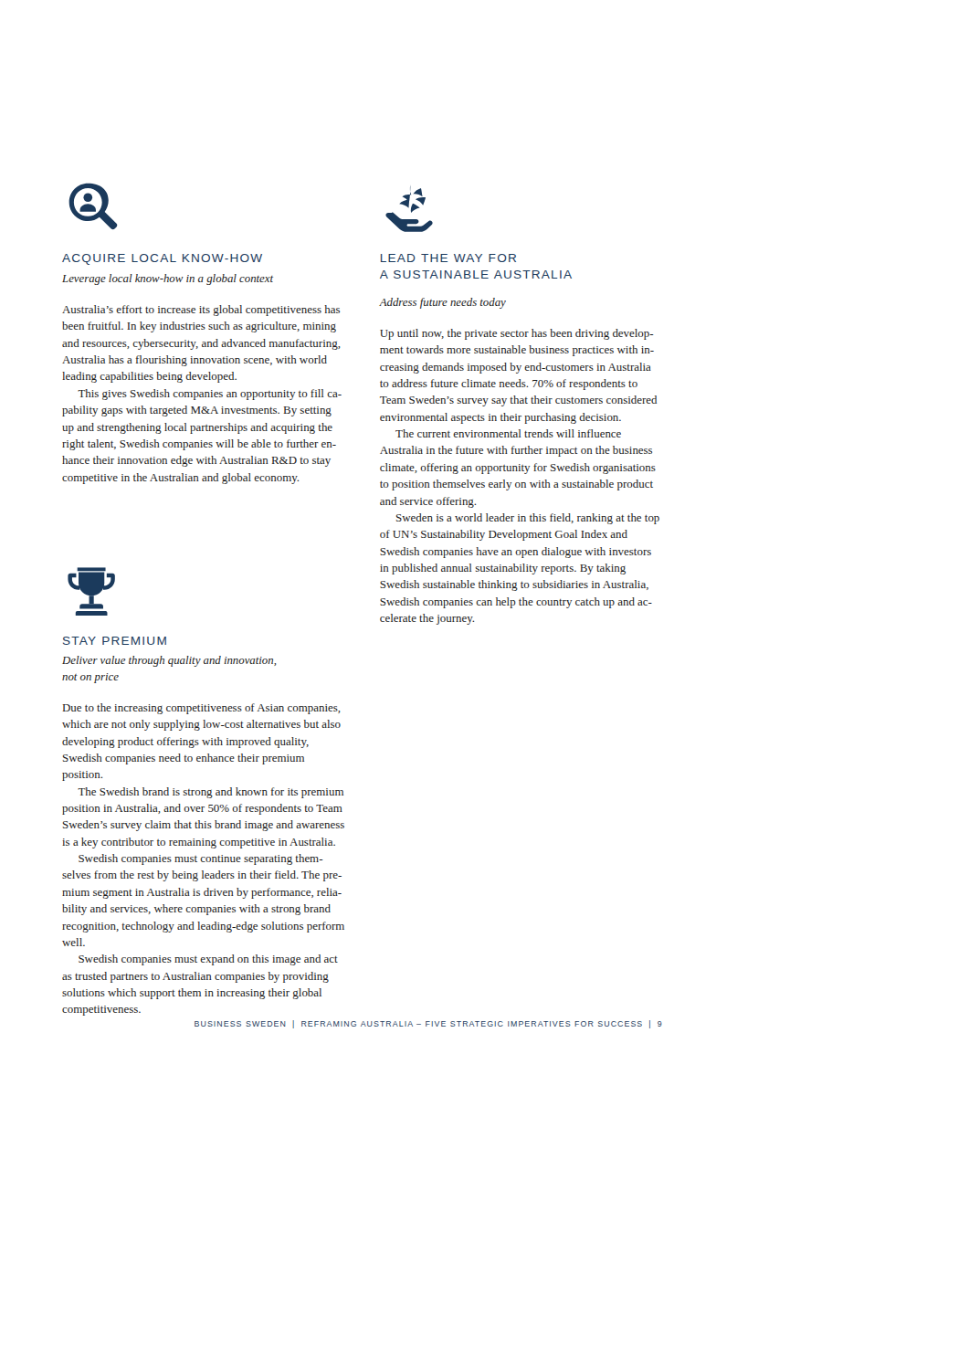Acquire local know-how
Leverage local know-how in a global context
Australia’s effort to increase its global competitiveness has been fruitful. In key industries such as agriculture, mining and resources, cybersecurity, and advanced manufacturing, Australia has a flourishing innovation scene, with world leading capabilities being developed.
This gives Swedish companies an opportunity to fill capability gaps with targeted M&A investments. By setting up and strengthening local partnerships and acquiring the right talent, Swedish companies will be able to further enhance their innovation edge with Australian R&D to stay competitive in the Australian and global economy.
Stay premium
Deliver value through quality and innovation,
not on price
Due to the increasing competitiveness of Asian companies, which are not only supplying low-cost alternatives but also developing product offerings with improved quality, Swedish companies need to enhance their premium position.
The Swedish brand is strong and known for its premium position in Australia, and over 50% of respondents to Team Sweden’s survey claim that this brand image and awareness is a key contributor to remaining competitive in Australia.
Swedish companies must continue separating themselves from the rest by being leaders in their field. The premium segment in Australia is driven by performance, reliability and services, where companies with a strong brand recognition, technology and leading-edge solutions perform well.
Swedish companies must expand on this image and act as trusted partners to Australian companies by providing solutions which support them in increasing their global competitiveness.
Lead the way for
a sustainable Australia
Address future needs today
Up until now, the private sector has been driving development towards more sustainable business practices with increasing demands imposed by end-customers in Australia to address future climate needs. 70% of respondents to Team Sweden’s survey say that their customers considered environmental aspects in their purchasing decision.
The current environmental trends will influence Australia in the future with further impact on the business climate, offering an opportunity for Swedish organisations to position themselves early on with a sustainable product and service offering.
Sweden is a world leader in this field, ranking at the top of UN’s Sustainability Development Goal Index and Swedish companies have an open dialogue with investors in published annual sustainability reports. By taking Swedish sustainable thinking to subsidiaries in Australia, Swedish companies can help the country catch up and accelerate the journey.
Business Sweden|Reframing Australia – Five Strategic Imperatives for Success|9